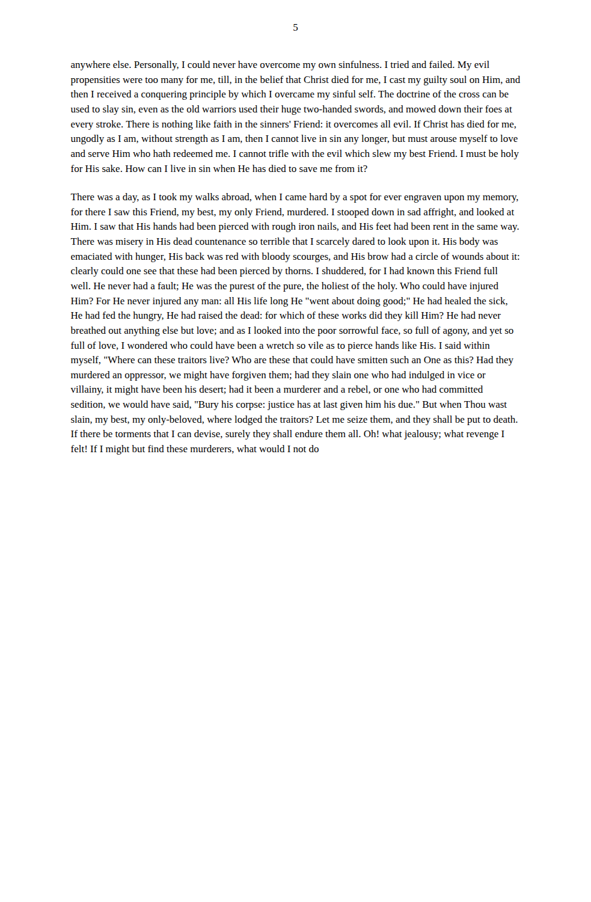5
anywhere else. Personally, I could never have overcome my own sinfulness. I tried and failed. My evil propensities were too many for me, till, in the belief that Christ died for me, I cast my guilty soul on Him, and then I received a conquering principle by which I overcame my sinful self. The doctrine of the cross can be used to slay sin, even as the old warriors used their huge two-handed swords, and mowed down their foes at every stroke. There is nothing like faith in the sinners' Friend: it overcomes all evil. If Christ has died for me, ungodly as I am, without strength as I am, then I cannot live in sin any longer, but must arouse myself to love and serve Him who hath redeemed me. I cannot trifle with the evil which slew my best Friend. I must be holy for His sake. How can I live in sin when He has died to save me from it?
There was a day, as I took my walks abroad, when I came hard by a spot for ever engraven upon my memory, for there I saw this Friend, my best, my only Friend, murdered. I stooped down in sad affright, and looked at Him. I saw that His hands had been pierced with rough iron nails, and His feet had been rent in the same way. There was misery in His dead countenance so terrible that I scarcely dared to look upon it. His body was emaciated with hunger, His back was red with bloody scourges, and His brow had a circle of wounds about it: clearly could one see that these had been pierced by thorns. I shuddered, for I had known this Friend full well. He never had a fault; He was the purest of the pure, the holiest of the holy. Who could have injured Him? For He never injured any man: all His life long He "went about doing good;" He had healed the sick, He had fed the hungry, He had raised the dead: for which of these works did they kill Him? He had never breathed out anything else but love; and as I looked into the poor sorrowful face, so full of agony, and yet so full of love, I wondered who could have been a wretch so vile as to pierce hands like His. I said within myself, "Where can these traitors live? Who are these that could have smitten such an One as this? Had they murdered an oppressor, we might have forgiven them; had they slain one who had indulged in vice or villainy, it might have been his desert; had it been a murderer and a rebel, or one who had committed sedition, we would have said, "Bury his corpse: justice has at last given him his due." But when Thou wast slain, my best, my only-beloved, where lodged the traitors? Let me seize them, and they shall be put to death. If there be torments that I can devise, surely they shall endure them all. Oh! what jealousy; what revenge I felt! If I might but find these murderers, what would I not do